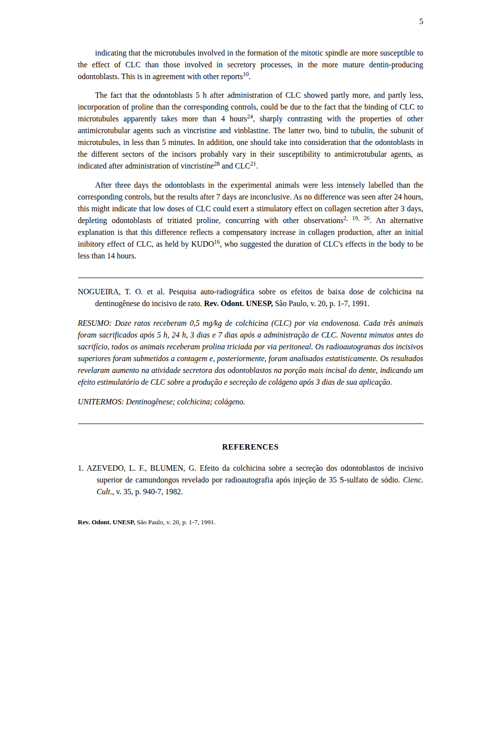5
indicating that the microtubules involved in the formation of the mitotic spindle are more susceptible to the effect of CLC than those involved in secretory processes, in the more mature dentin-producing odontoblasts. This is in agreement with other reports10.
The fact that the odontoblasts 5 h after administration of CLC showed partly more, and partly less, incorporation of proline than the corresponding controls, could be due to the fact that the binding of CLC to microtubules apparently takes more than 4 hours24, sharply contrasting with the properties of other antimicrotubular agents such as vincristine and vinblastine. The latter two, bind to tubulin, the subunit of microtubules, in less than 5 minutes. In addition, one should take into consideration that the odontoblasts in the different sectors of the incisors probably vary in their susceptibility to antimicrotubular agents, as indicated after administration of vincristine28 and CLC21.
After three days the odontoblasts in the experimental animals were less intensely labelled than the corresponding controls, but the results after 7 days are inconclusive. As no difference was seen after 24 hours, this might indicate that low doses of CLC could exert a stimulatory effect on collagen secretion after 3 days, depleting odontoblasts of tritiated proline, concurring with other observations2, 19, 26. An alternative explanation is that this difference reflects a compensatory increase in collagen production, after an initial inibitory effect of CLC, as held by KUDO16, who suggested the duration of CLC's effects in the body to be less than 14 hours.
NOGUEIRA, T. O. et al. Pesquisa auto-radiográfica sobre os efeitos de baixa dose de colchicina na dentinogênese do incisivo de rato. Rev. Odont. UNESP, São Paulo, v. 20, p. 1-7, 1991.
RESUMO: Doze ratos receberam 0,5 mg/kg de colchicina (CLC) por via endovenosa. Cada três animais foram sacrificados após 5 h, 24 h, 3 dias e 7 dias após a administração de CLC. Noventa minutos antes do sacrifício, todos os animais receberam prolina triciada por via peritoneal. Os radioautogramas dos incisivos superiores foram submetidos a contagem e, posteriormente, foram analisados estatisticamente. Os resultados revelaram aumento na atividade secretora dos odontoblastos na porção mais incisal do dente, indicando um efeito estimulatório de CLC sobre a produção e secreção de colágeno após 3 dias de sua aplicação.
UNITERMOS: Dentinogênese; colchicina; colágeno.
REFERENCES
AZEVEDO, L. F., BLUMEN, G. Efeito da colchicina sobre a secreção dos odontoblastos de incisivo superior de camundongos revelado por radioautografia após injeção de 35 S-sulfato de sódio. Cienc. Cult., v. 35, p. 940-7, 1982.
Rev. Odont. UNESP, São Paulo, v. 20, p. 1-7, 1991.